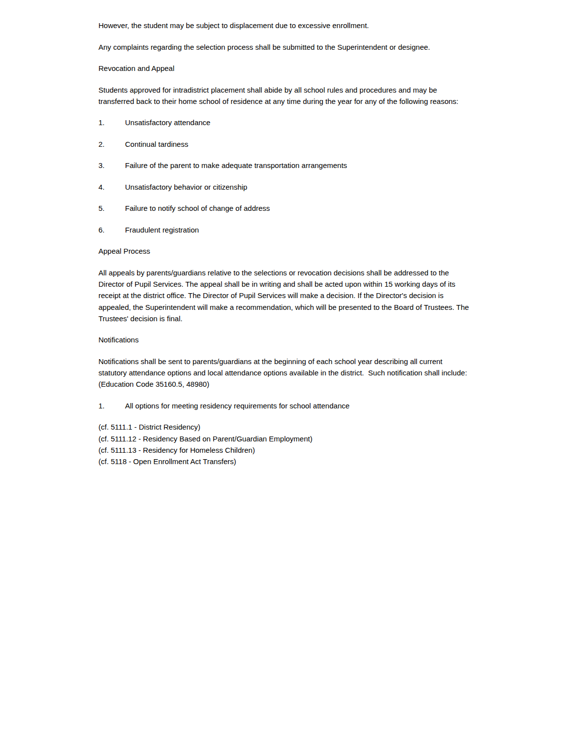However, the student may be subject to displacement due to excessive enrollment.
Any complaints regarding the selection process shall be submitted to the Superintendent or designee.
Revocation and Appeal
Students approved for intradistrict placement shall abide by all school rules and procedures and may be transferred back to their home school of residence at any time during the year for any of the following reasons:
1. Unsatisfactory attendance
2. Continual tardiness
3. Failure of the parent to make adequate transportation arrangements
4. Unsatisfactory behavior or citizenship
5. Failure to notify school of change of address
6. Fraudulent registration
Appeal Process
All appeals by parents/guardians relative to the selections or revocation decisions shall be addressed to the Director of Pupil Services. The appeal shall be in writing and shall be acted upon within 15 working days of its receipt at the district office. The Director of Pupil Services will make a decision. If the Director's decision is appealed, the Superintendent will make a recommendation, which will be presented to the Board of Trustees. The Trustees' decision is final.
Notifications
Notifications shall be sent to parents/guardians at the beginning of each school year describing all current statutory attendance options and local attendance options available in the district. Such notification shall include: (Education Code 35160.5, 48980)
1. All options for meeting residency requirements for school attendance
(cf. 5111.1 - District Residency)
(cf. 5111.12 - Residency Based on Parent/Guardian Employment)
(cf. 5111.13 - Residency for Homeless Children)
(cf. 5118 - Open Enrollment Act Transfers)